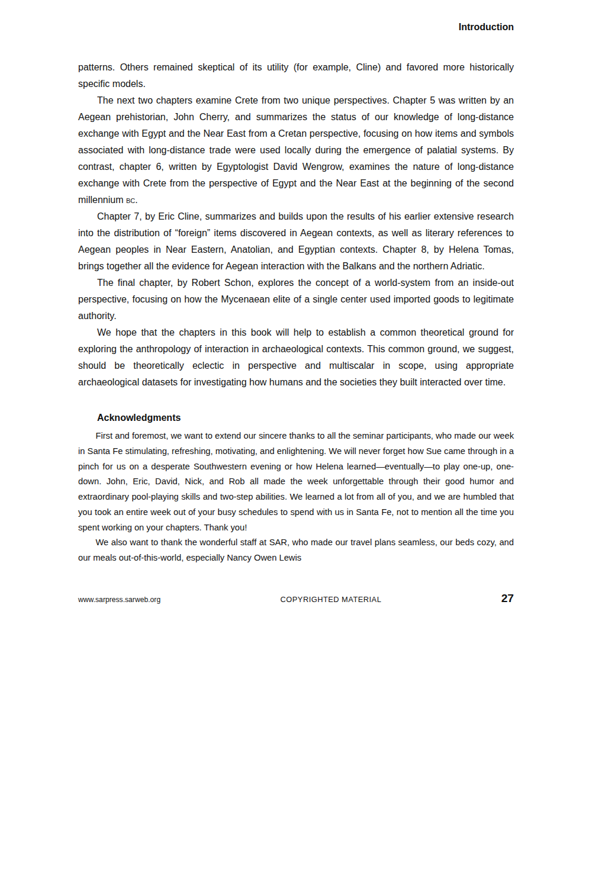Introduction
patterns. Others remained skeptical of its utility (for example, Cline) and favored more historically specific models.
The next two chapters examine Crete from two unique perspectives. Chapter 5 was written by an Aegean prehistorian, John Cherry, and summarizes the status of our knowledge of long-distance exchange with Egypt and the Near East from a Cretan perspective, focusing on how items and symbols associated with long-distance trade were used locally during the emergence of palatial systems. By contrast, chapter 6, written by Egyptologist David Wengrow, examines the nature of long-distance exchange with Crete from the perspective of Egypt and the Near East at the beginning of the second millennium bc.
Chapter 7, by Eric Cline, summarizes and builds upon the results of his earlier extensive research into the distribution of “foreign” items discovered in Aegean contexts, as well as literary references to Aegean peoples in Near Eastern, Anatolian, and Egyptian contexts. Chapter 8, by Helena Tomas, brings together all the evidence for Aegean interaction with the Balkans and the northern Adriatic.
The final chapter, by Robert Schon, explores the concept of a world-system from an inside-out perspective, focusing on how the Mycenaean elite of a single center used imported goods to legitimate authority.
We hope that the chapters in this book will help to establish a common theoretical ground for exploring the anthropology of interaction in archaeological contexts. This common ground, we suggest, should be theoretically eclectic in perspective and multiscalar in scope, using appropriate archaeological datasets for investigating how humans and the societies they built interacted over time.
Acknowledgments
First and foremost, we want to extend our sincere thanks to all the seminar participants, who made our week in Santa Fe stimulating, refreshing, motivating, and enlightening. We will never forget how Sue came through in a pinch for us on a desperate Southwestern evening or how Helena learned—eventually—to play one-up, one-down. John, Eric, David, Nick, and Rob all made the week unforgettable through their good humor and extraordinary pool-playing skills and two-step abilities. We learned a lot from all of you, and we are humbled that you took an entire week out of your busy schedules to spend with us in Santa Fe, not to mention all the time you spent working on your chapters. Thank you!
We also want to thank the wonderful staff at SAR, who made our travel plans seamless, our beds cozy, and our meals out-of-this-world, especially Nancy Owen Lewis
www.sarpress.sarweb.org COPYRIGHTED MATERIAL 27